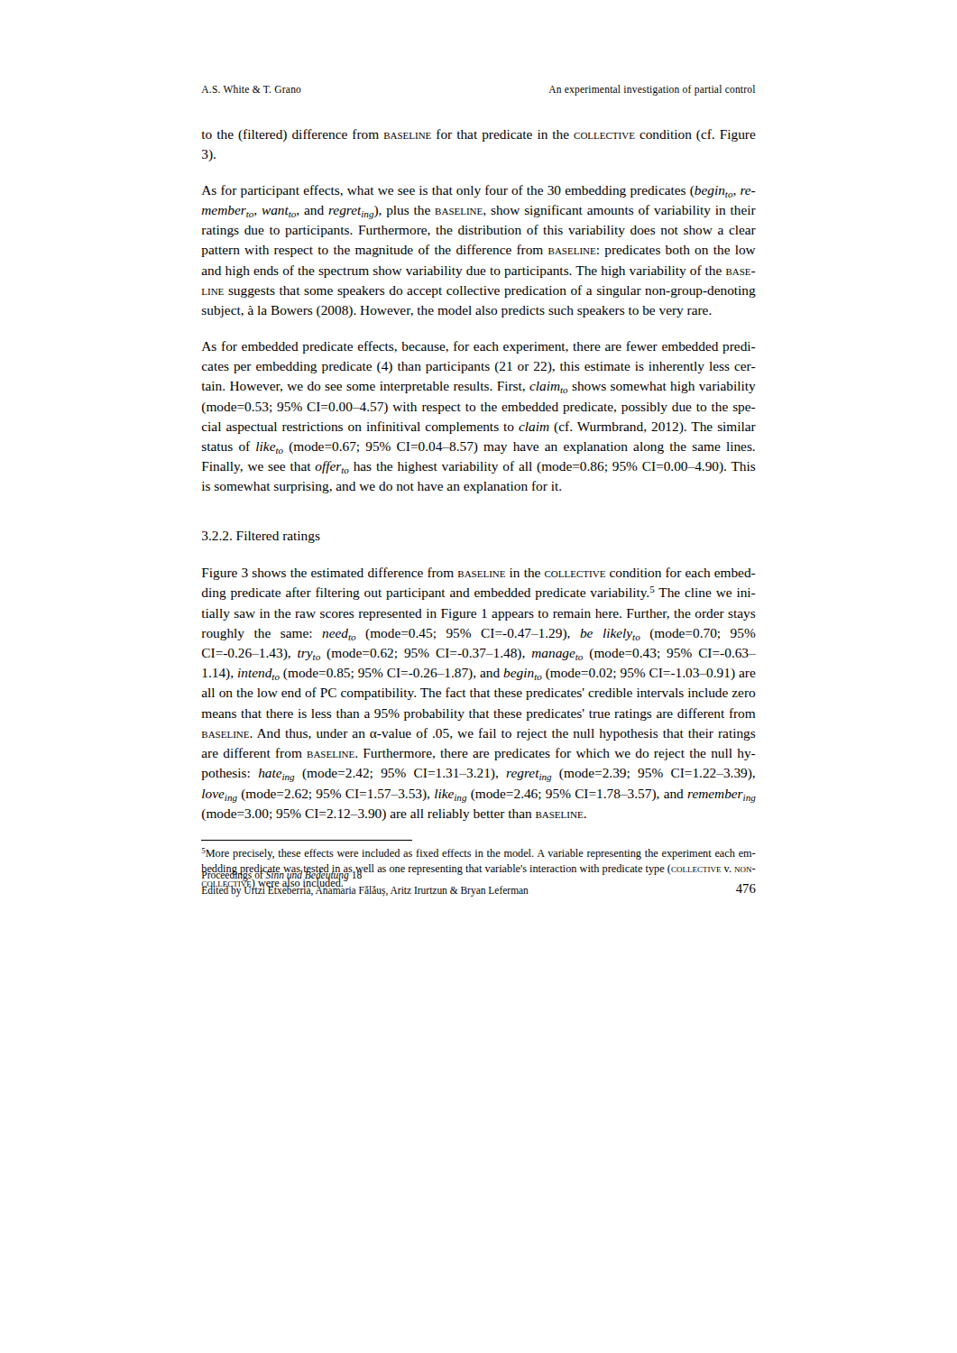A.S. White & T. Grano
An experimental investigation of partial control
to the (filtered) difference from baseline for that predicate in the collective condition (cf. Figure 3).
As for participant effects, what we see is that only four of the 30 embedding predicates (beginto, rememberto, wantto, and regreting), plus the baseline, show significant amounts of variability in their ratings due to participants. Furthermore, the distribution of this variability does not show a clear pattern with respect to the magnitude of the difference from baseline: predicates both on the low and high ends of the spectrum show variability due to participants. The high variability of the baseline suggests that some speakers do accept collective predication of a singular non-group-denoting subject, à la Bowers (2008). However, the model also predicts such speakers to be very rare.
As for embedded predicate effects, because, for each experiment, there are fewer embedded predicates per embedding predicate (4) than participants (21 or 22), this estimate is inherently less certain. However, we do see some interpretable results. First, claimto shows somewhat high variability (mode=0.53; 95% CI=0.00–4.57) with respect to the embedded predicate, possibly due to the special aspectual restrictions on infinitival complements to claim (cf. Wurmbrand, 2012). The similar status of liketo (mode=0.67; 95% CI=0.04–8.57) may have an explanation along the same lines. Finally, we see that offerto has the highest variability of all (mode=0.86; 95% CI=0.00–4.90). This is somewhat surprising, and we do not have an explanation for it.
3.2.2. Filtered ratings
Figure 3 shows the estimated difference from baseline in the collective condition for each embedding predicate after filtering out participant and embedded predicate variability.5 The cline we initially saw in the raw scores represented in Figure 1 appears to remain here. Further, the order stays roughly the same: needto (mode=0.45; 95% CI=-0.47–1.29), be likelyto (mode=0.70; 95% CI=-0.26–1.43), tryto (mode=0.62; 95% CI=-0.37–1.48), manageto (mode=0.43; 95% CI=-0.63–1.14), intendto (mode=0.85; 95% CI=-0.26–1.87), and beginto (mode=0.02; 95% CI=-1.03–0.91) are all on the low end of PC compatibility. The fact that these predicates' credible intervals include zero means that there is less than a 95% probability that these predicates' true ratings are different from baseline. And thus, under an α-value of .05, we fail to reject the null hypothesis that their ratings are different from baseline. Furthermore, there are predicates for which we do reject the null hypothesis: hateing (mode=2.42; 95% CI=1.31–3.21), regreting (mode=2.39; 95% CI=1.22–3.39), loveing (mode=2.62; 95% CI=1.57–3.53), likeing (mode=2.46; 95% CI=1.78–3.57), and remembering (mode=3.00; 95% CI=2.12–3.90) are all reliably better than baseline.
5More precisely, these effects were included as fixed effects in the model. A variable representing the experiment each embedding predicate was tested in as well as one representing that variable's interaction with predicate type (collective v. noncollective) were also included.
Proceedings of Sinn und Bedeutung 18
Edited by Urtzi Etxeberria, Anamaria Fălăuș, Aritz Irurtzun & Bryan Leferman
476